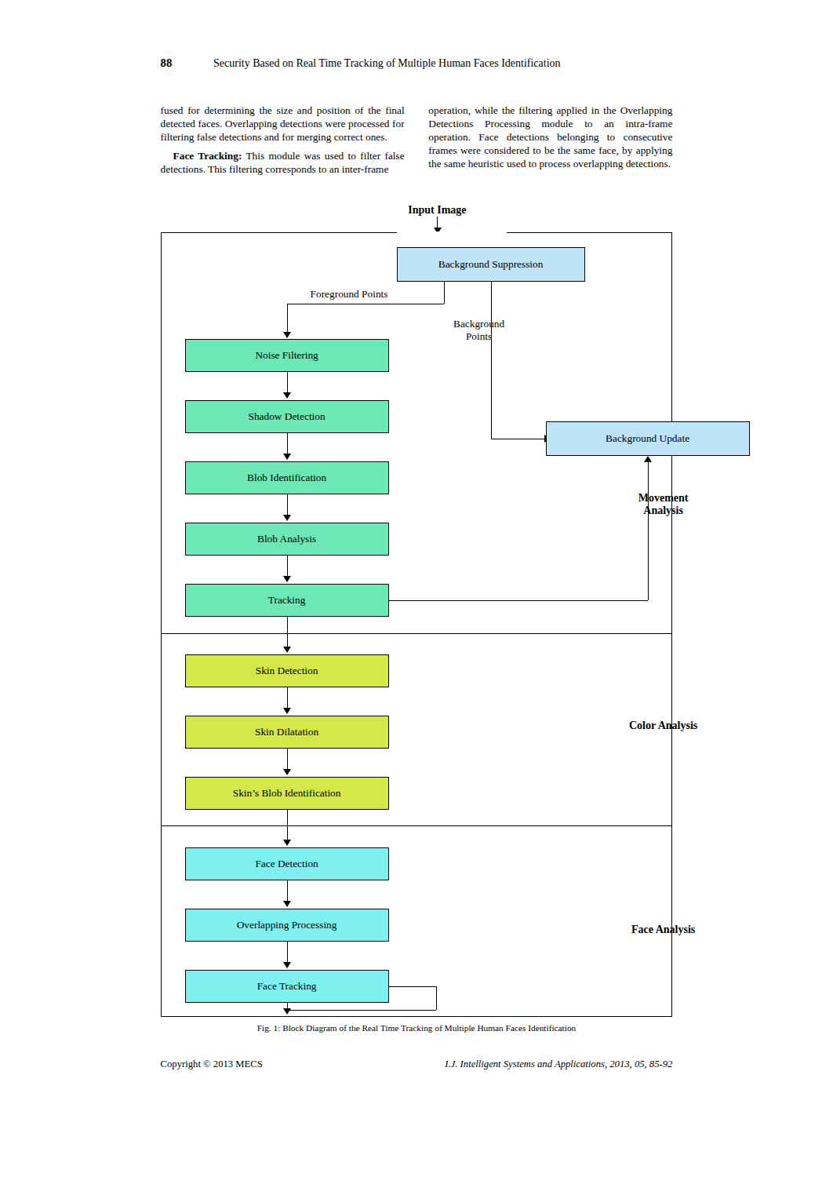88 Security Based on Real Time Tracking of Multiple Human Faces Identification
fused for determining the size and position of the final detected faces. Overlapping detections were processed for filtering false detections and for merging correct ones.
Face Tracking: This module was used to filter false detections. This filtering corresponds to an inter-frame
operation, while the filtering applied in the Overlapping Detections Processing module to an intra-frame operation. Face detections belonging to consecutive frames were considered to be the same face, by applying the same heuristic used to process overlapping detections.
Input Image
Background Suppression
Foreground Points
Background
Points
Noise Filtering
Shadow Detection
Blob Identification
Blob Analysis
Tracking
Background Update
Movement
Analysis
Skin Detection
Skin Dilatation
Skin’s Blob Identification
Color Analysis
Face Detection
Overlapping Processing
Face Tracking
Face Analysis
Fig. 1: Block Diagram of the Real Time Tracking of Multiple Human Faces Identification
Copyright © 2013 MECS
I.J. Intelligent Systems and Applications, 2013, 05, 85-92